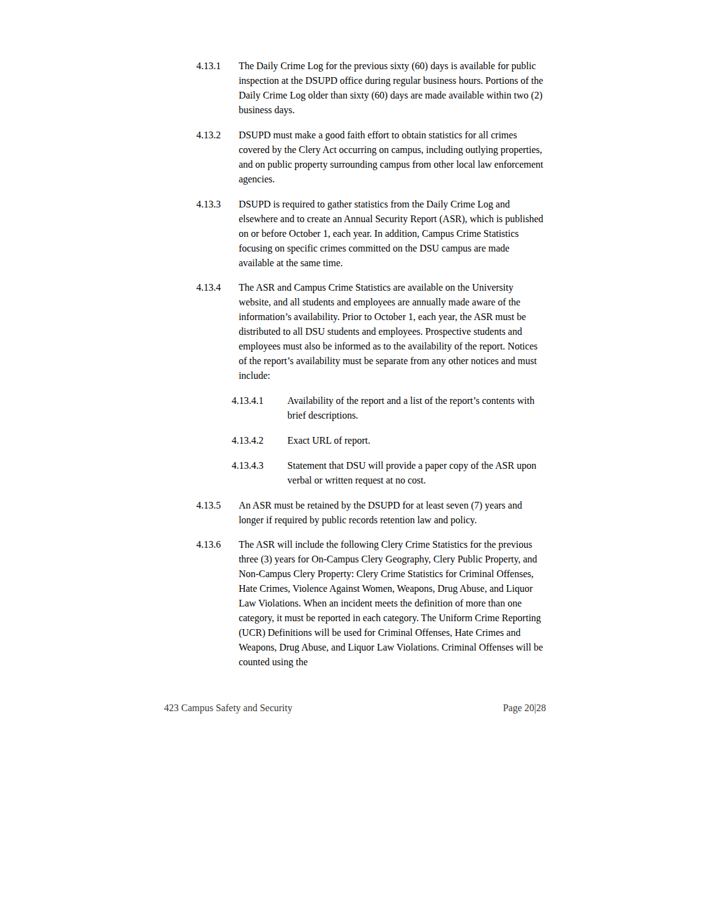4.13.1
The Daily Crime Log for the previous sixty (60) days is available for public inspection at the DSUPD office during regular business hours. Portions of the Daily Crime Log older than sixty (60) days are made available within two (2) business days.
4.13.2
DSUPD must make a good faith effort to obtain statistics for all crimes covered by the Clery Act occurring on campus, including outlying properties, and on public property surrounding campus from other local law enforcement agencies.
4.13.3
DSUPD is required to gather statistics from the Daily Crime Log and elsewhere and to create an Annual Security Report (ASR), which is published on or before October 1, each year. In addition, Campus Crime Statistics focusing on specific crimes committed on the DSU campus are made available at the same time.
4.13.4
The ASR and Campus Crime Statistics are available on the University website, and all students and employees are annually made aware of the information’s availability. Prior to October 1, each year, the ASR must be distributed to all DSU students and employees. Prospective students and employees must also be informed as to the availability of the report. Notices of the report’s availability must be separate from any other notices and must include:
4.13.4.1
Availability of the report and a list of the report’s contents with brief descriptions.
4.13.4.2
Exact URL of report.
4.13.4.3
Statement that DSU will provide a paper copy of the ASR upon verbal or written request at no cost.
4.13.5
An ASR must be retained by the DSUPD for at least seven (7) years and longer if required by public records retention law and policy.
4.13.6
The ASR will include the following Clery Crime Statistics for the previous three (3) years for On-Campus Clery Geography, Clery Public Property, and Non-Campus Clery Property: Clery Crime Statistics for Criminal Offenses, Hate Crimes, Violence Against Women, Weapons, Drug Abuse, and Liquor Law Violations. When an incident meets the definition of more than one category, it must be reported in each category. The Uniform Crime Reporting (UCR) Definitions will be used for Criminal Offenses, Hate Crimes and Weapons, Drug Abuse, and Liquor Law Violations. Criminal Offenses will be counted using the
423 Campus Safety and Security
Page 20|28